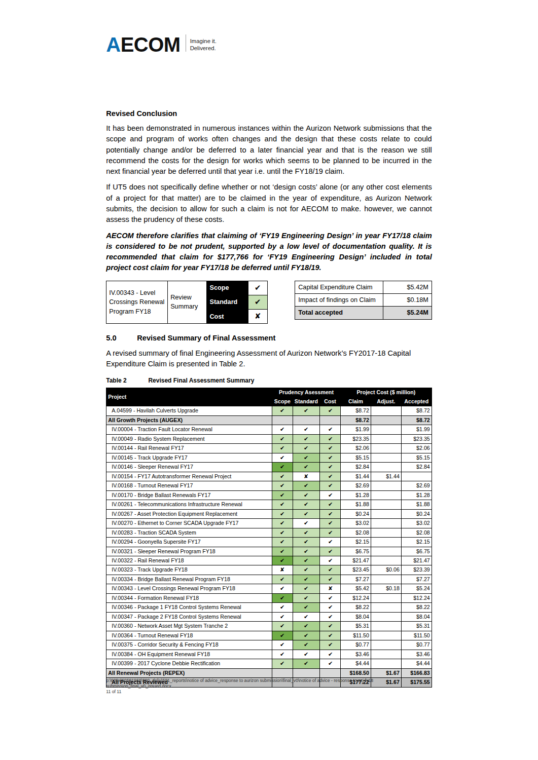AECOM
Imagine it.
Delivered.
Revised Conclusion
It has been demonstrated in numerous instances within the Aurizon Network submissions that the scope and program of works often changes and the design that these costs relate to could potentially change and/or be deferred to a later financial year and that is the reason we still recommend the costs for the design for works which seems to be planned to be incurred in the next financial year be deferred until that year i.e. until the FY18/19 claim.
If UT5 does not specifically define whether or not ‘design costs’ alone (or any other cost elements of a project for that matter) are to be claimed in the year of expenditure, as Aurizon Network submits, the decision to allow for such a claim is not for AECOM to make. however, we cannot assess the prudency of these costs.
AECOM therefore clarifies that claiming of ‘FY19 Engineering Design’ in year FY17/18 claim is considered to be not prudent, supported by a low level of documentation quality. It is recommended that claim for $177,766 for ‘FY19 Engineering Design’ included in total project cost claim for year FY17/18 be deferred until FY18/19.
| IV.00343 - Level Crossings Renewal Program FY18 | Review Summary | Scope | ✔ |
| Standard | ✔ |
| Cost | ✘ |
| Capital Expenditure Claim | $5.42M |
| Impact of findings on Claim | $0.18M |
| Total accepted | $5.24M |
5.0 Revised Summary of Final Assessment
A revised summary of final Engineering Assessment of Aurizon Network’s FY2017-18 Capital Expenditure Claim is presented in Table 2.
Table 2 Revised Final Assessment Summary
| Project | Prudency Asessment | Project Cost ($ million) |
| --- | --- | --- |
| Scope | Standard | Cost | Claim | Adjust. | Accepted |
| A.04599 - Havilah Culverts Upgrade | ✔ | ✔ | ✔ | $8.72 | | $8.72 |
| All Growth Projects (AUGEX) | | | | $8.72 | | $8.72 |
| IV.00004 - Traction Fault Locator Renewal | ✔ | ✔ | ✔ | $1.99 | | $1.99 |
| IV.00049 - Radio System Replacement | ✔ | ✔ | ✔ | $23.35 | | $23.35 |
| IV.00144 - Rail Renewal FY17 | ✔ | ✔ | ✔ | $2.06 | | $2.06 |
| IV.00145 - Track Upgrade FY17 | ✔ | ✔ | ✔ | $5.15 | | $5.15 |
| IV.00146 - Sleeper Renewal FY17 | ✔ | ✔ | ✔ | $2.84 | | $2.84 |
| IV.00154 - FY17 Autotransformer Renewal Project | ✔ | ✘ | ✔ | $1.44 | $1.44 | |
| IV.00168 - Turnout Renewal FY17 | ✔ | ✔ | ✔ | $2.69 | | $2.69 |
| IV.00170 - Bridge Ballast Renewals FY17 | ✔ | ✔ | ✔ | $1.28 | | $1.28 |
| IV.00261 - Telecommunications Infrastructure Renewal | ✔ | ✔ | ✔ | $1.88 | | $1.88 |
| IV.00267 - Asset Protection Equipment Replacement | ✔ | ✔ | ✔ | $0.24 | | $0.24 |
| IV.00270 - Ethernet to Corner SCADA Upgrade FY17 | ✔ | ✔ | ✔ | $3.02 | | $3.02 |
| IV.00283 - Traction SCADA System | ✔ | ✔ | ✔ | $2.08 | | $2.08 |
| IV.00294 - Goonyella Supersite FY17 | ✔ | ✔ | ✔ | $2.15 | | $2.15 |
| IV.00321 - Sleeper Renewal Program FY18 | ✔ | ✔ | ✔ | $6.75 | | $6.75 |
| IV.00322 - Rail Renewal FY18 | ✔ | ✔ | ✔ | $21.47 | | $21.47 |
| IV.00323 - Track Upgrade FY18 | ✘ | ✔ | ✔ | $23.45 | $0.06 | $23.39 |
| IV.00334 - Bridge Ballast Renewal Program FY18 | ✔ | ✔ | ✔ | $7.27 | | $7.27 |
| IV.00343 - Level Crossings Renewal Program FY18 | ✔ | ✔ | ✘ | $5.42 | $0.18 | $5.24 |
| IV.00344 - Formation Renewal FY18 | ✔ | ✔ | ✔ | $12.24 | | $12.24 |
| IV.00346 - Package 1 FY18 Control Systems Renewal | ✔ | ✔ | ✔ | $8.22 | | $8.22 |
| IV.00347 - Package 2 FY18 Control Systems Renewal | ✔ | ✔ | ✔ | $8.04 | | $8.04 |
| IV.00360 - Network Asset Mgt System Tranche 2 | ✔ | ✔ | ✔ | $5.31 | | $5.31 |
| IV.00364 - Turnout Renewal FY18 | ✔ | ✔ | ✔ | $11.50 | | $11.50 |
| IV.00375 - Corridor Security & Fencing FY18 | ✔ | ✔ | ✔ | $0.77 | | $0.77 |
| IV.00384 - OH Equipment Renewal FY18 | ✔ | ✔ | ✔ | $3.46 | | $3.46 |
| IV.00399 - 2017 Cyclone Debbie Rectification | ✔ | ✔ | ✔ | $4.44 | | $4.44 |
| All Renewal Projects (REPEX) | | | | $168.50 | $1.67 | $166.83 |
| All Projects Reviewed | | | | $177.22 | $1.67 | $175.55 |
p:\605x\60591968\500_deliv\501_reports\notice of advice_response to aurizon submission\final_v0\notice of advice - response to azj-fy18 submission_final_v0_issued.docx
11 of 11